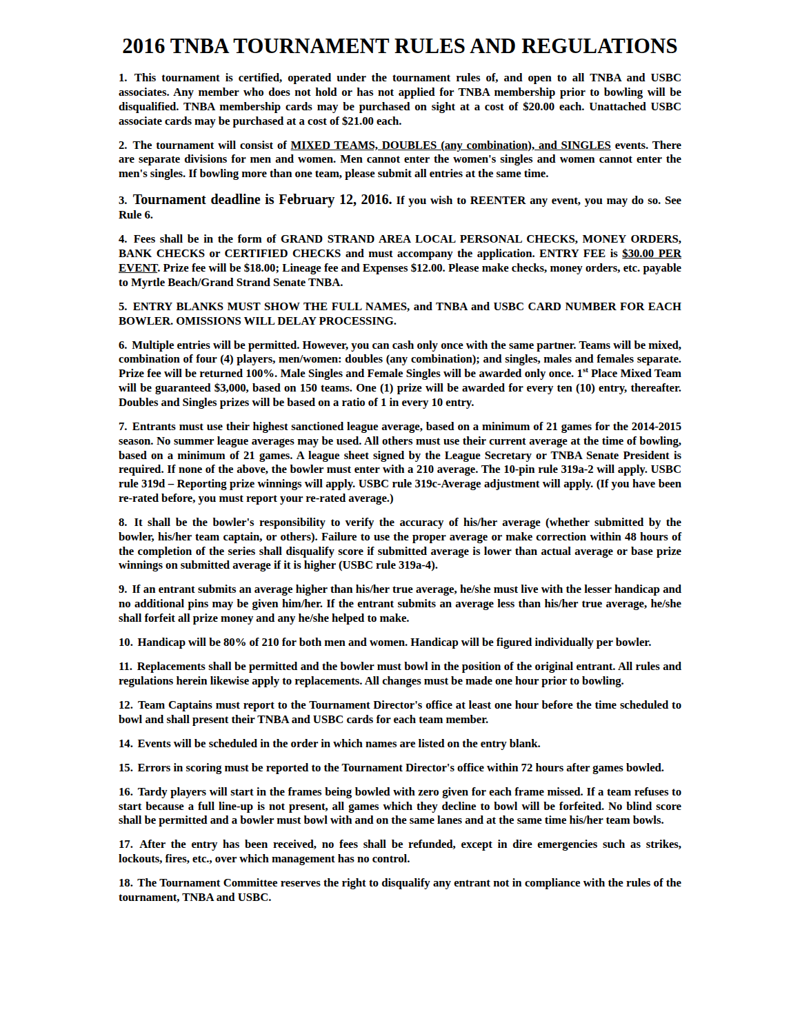2016 TNBA TOURNAMENT RULES AND REGULATIONS
1. This tournament is certified, operated under the tournament rules of, and open to all TNBA and USBC associates. Any member who does not hold or has not applied for TNBA membership prior to bowling will be disqualified. TNBA membership cards may be purchased on sight at a cost of $20.00 each. Unattached USBC associate cards may be purchased at a cost of $21.00 each.
2. The tournament will consist of MIXED TEAMS, DOUBLES (any combination), and SINGLES events. There are separate divisions for men and women. Men cannot enter the women's singles and women cannot enter the men's singles. If bowling more than one team, please submit all entries at the same time.
3. Tournament deadline is February 12, 2016. If you wish to REENTER any event, you may do so. See Rule 6.
4. Fees shall be in the form of GRAND STRAND AREA LOCAL PERSONAL CHECKS, MONEY ORDERS, BANK CHECKS or CERTIFIED CHECKS and must accompany the application. ENTRY FEE is $30.00 PER EVENT. Prize fee will be $18.00; Lineage fee and Expenses $12.00. Please make checks, money orders, etc. payable to Myrtle Beach/Grand Strand Senate TNBA.
5. ENTRY BLANKS MUST SHOW THE FULL NAMES, and TNBA and USBC CARD NUMBER FOR EACH BOWLER. OMISSIONS WILL DELAY PROCESSING.
6. Multiple entries will be permitted. However, you can cash only once with the same partner. Teams will be mixed, combination of four (4) players, men/women: doubles (any combination); and singles, males and females separate. Prize fee will be returned 100%. Male Singles and Female Singles will be awarded only once. 1st Place Mixed Team will be guaranteed $3,000, based on 150 teams. One (1) prize will be awarded for every ten (10) entry, thereafter. Doubles and Singles prizes will be based on a ratio of 1 in every 10 entry.
7. Entrants must use their highest sanctioned league average, based on a minimum of 21 games for the 2014-2015 season. No summer league averages may be used. All others must use their current average at the time of bowling, based on a minimum of 21 games. A league sheet signed by the League Secretary or TNBA Senate President is required. If none of the above, the bowler must enter with a 210 average. The 10-pin rule 319a-2 will apply. USBC rule 319d – Reporting prize winnings will apply. USBC rule 319c-Average adjustment will apply. (If you have been re-rated before, you must report your re-rated average.)
8. It shall be the bowler's responsibility to verify the accuracy of his/her average (whether submitted by the bowler, his/her team captain, or others). Failure to use the proper average or make correction within 48 hours of the completion of the series shall disqualify score if submitted average is lower than actual average or base prize winnings on submitted average if it is higher (USBC rule 319a-4).
9. If an entrant submits an average higher than his/her true average, he/she must live with the lesser handicap and no additional pins may be given him/her. If the entrant submits an average less than his/her true average, he/she shall forfeit all prize money and any he/she helped to make.
10. Handicap will be 80% of 210 for both men and women. Handicap will be figured individually per bowler.
11. Replacements shall be permitted and the bowler must bowl in the position of the original entrant. All rules and regulations herein likewise apply to replacements. All changes must be made one hour prior to bowling.
12. Team Captains must report to the Tournament Director's office at least one hour before the time scheduled to bowl and shall present their TNBA and USBC cards for each team member.
14. Events will be scheduled in the order in which names are listed on the entry blank.
15. Errors in scoring must be reported to the Tournament Director's office within 72 hours after games bowled.
16. Tardy players will start in the frames being bowled with zero given for each frame missed. If a team refuses to start because a full line-up is not present, all games which they decline to bowl will be forfeited. No blind score shall be permitted and a bowler must bowl with and on the same lanes and at the same time his/her team bowls.
17. After the entry has been received, no fees shall be refunded, except in dire emergencies such as strikes, lockouts, fires, etc., over which management has no control.
18. The Tournament Committee reserves the right to disqualify any entrant not in compliance with the rules of the tournament, TNBA and USBC.